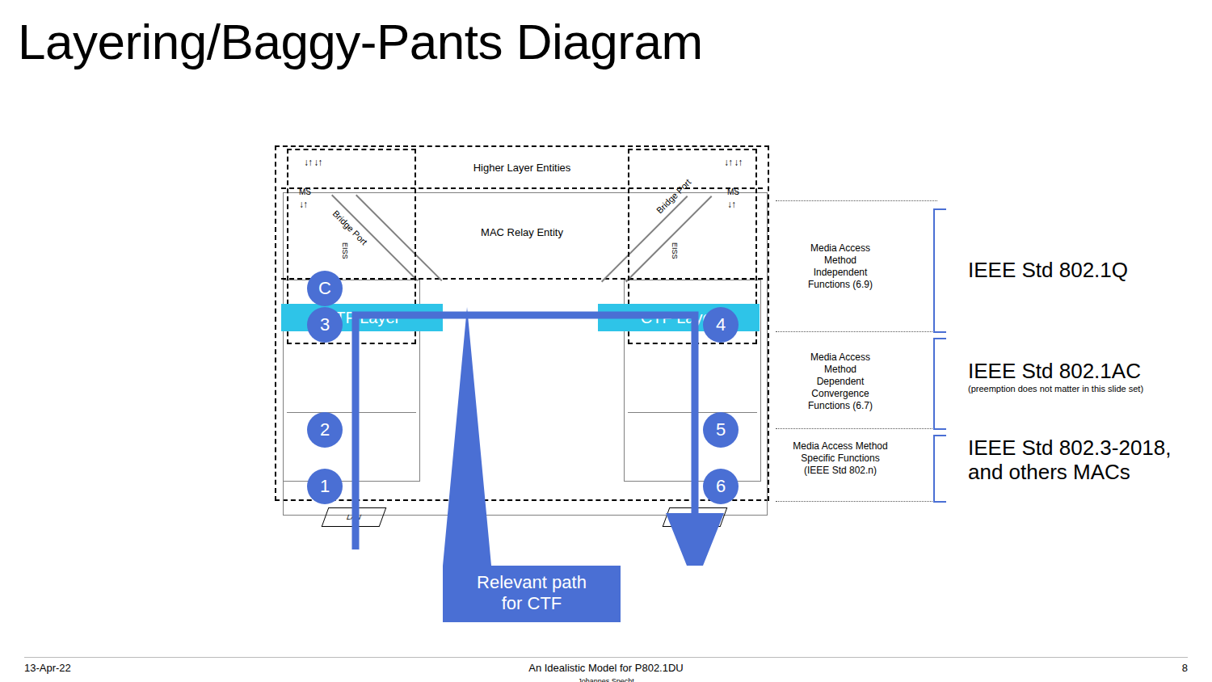Layering/Baggy-Pants Diagram
Higher Layer Entities
MAC Relay Entity
↓↑ ↓↑
↓↑ ↓↑
MS
MS
↓↑
↓↑
Bridge Port
Bridge Port
EISS
EISS
ISS
ISS
CTF Layer
CTF Layer
LAN
LAN
C
3
2
1
4
5
6
Relevant path
for CTF
Media Access
Method
Independent
Functions (6.9)
Media Access
Method
Dependent
Convergence
Functions (6.7)
Media Access Method
Specific Functions
(IEEE Std 802.n)
IEEE Std 802.1Q
IEEE Std 802.1AC (preemption does not matter in this slide set)
IEEE Std 802.3-2018,
and others MACs
13-Apr-22 An Idealistic Model for P802.1DU Johannes Specht 8